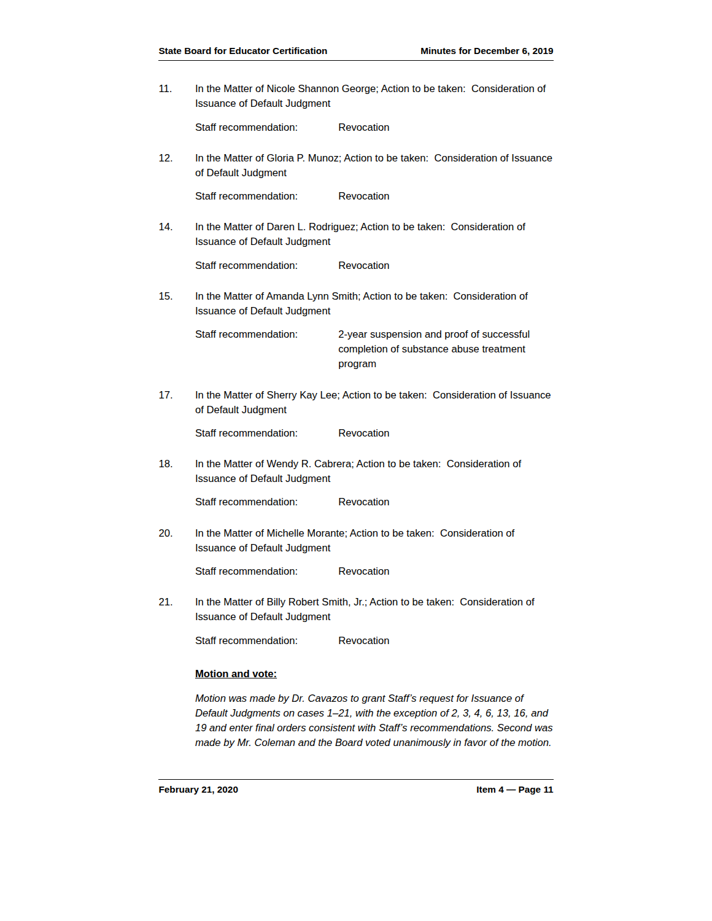State Board for Educator Certification Minutes for December 6, 2019
11.
In the Matter of Nicole Shannon George; Action to be taken: Consideration of Issuance of Default Judgment
Staff recommendation:
Revocation
12.
In the Matter of Gloria P. Munoz; Action to be taken: Consideration of Issuance of Default Judgment
Staff recommendation:
Revocation
14.
In the Matter of Daren L. Rodriguez; Action to be taken: Consideration of Issuance of Default Judgment
Staff recommendation:
Revocation
15.
In the Matter of Amanda Lynn Smith; Action to be taken: Consideration of Issuance of Default Judgment
Staff recommendation:
2-year suspension and proof of successful completion of substance abuse treatment program
17.
In the Matter of Sherry Kay Lee; Action to be taken: Consideration of Issuance of Default Judgment
Staff recommendation:
Revocation
18.
In the Matter of Wendy R. Cabrera; Action to be taken: Consideration of Issuance of Default Judgment
Staff recommendation:
Revocation
20.
In the Matter of Michelle Morante; Action to be taken: Consideration of Issuance of Default Judgment
Staff recommendation:
Revocation
21.
In the Matter of Billy Robert Smith, Jr.; Action to be taken: Consideration of Issuance of Default Judgment
Staff recommendation:
Revocation
Motion and vote:
Motion was made by Dr. Cavazos to grant Staff’s request for Issuance of Default Judgments on cases 1–21, with the exception of 2, 3, 4, 6, 13, 16, and 19 and enter final orders consistent with Staff’s recommendations. Second was made by Mr. Coleman and the Board voted unanimously in favor of the motion.
February 21, 2020 Item 4 — Page 11